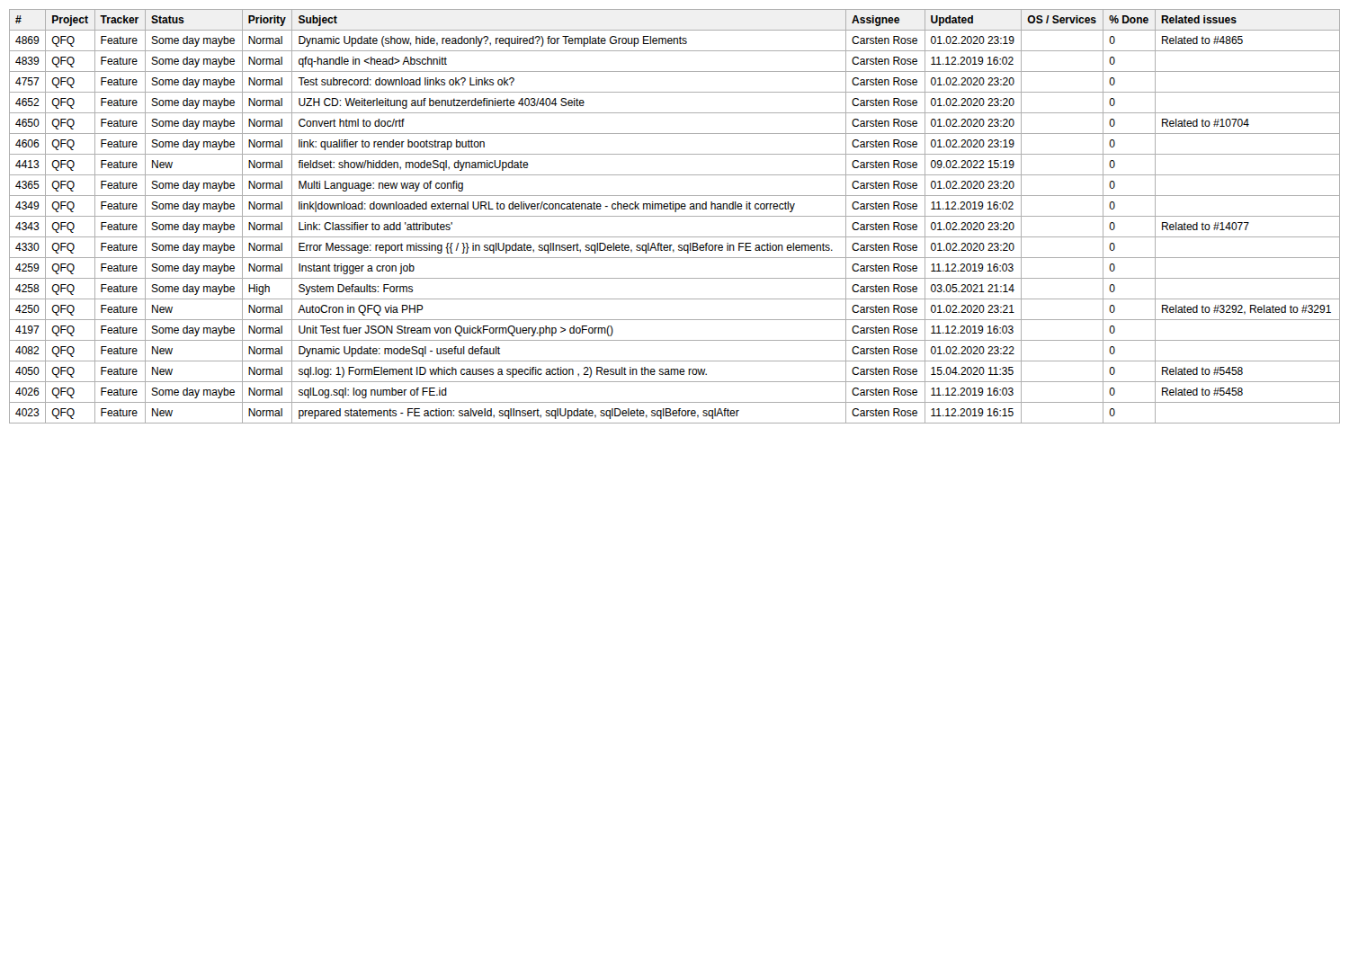| # | Project | Tracker | Status | Priority | Subject | Assignee | Updated | OS / Services | % Done | Related issues |
| --- | --- | --- | --- | --- | --- | --- | --- | --- | --- | --- |
| 4869 | QFQ | Feature | Some day maybe | Normal | Dynamic Update (show, hide, readonly?, required?) for Template Group Elements | Carsten Rose | 01.02.2020 23:19 | | 0 | Related to #4865 |
| 4839 | QFQ | Feature | Some day maybe | Normal | qfq-handle in <head> Abschnitt | Carsten Rose | 11.12.2019 16:02 | | 0 | |
| 4757 | QFQ | Feature | Some day maybe | Normal | Test subrecord: download links ok? Links ok? | Carsten Rose | 01.02.2020 23:20 | | 0 | |
| 4652 | QFQ | Feature | Some day maybe | Normal | UZH CD: Weiterleitung auf benutzerdefinierte 403/404 Seite | Carsten Rose | 01.02.2020 23:20 | | 0 | |
| 4650 | QFQ | Feature | Some day maybe | Normal | Convert html to doc/rtf | Carsten Rose | 01.02.2020 23:20 | | 0 | Related to #10704 |
| 4606 | QFQ | Feature | Some day maybe | Normal | link: qualifier to render bootstrap button | Carsten Rose | 01.02.2020 23:19 | | 0 | |
| 4413 | QFQ | Feature | New | Normal | fieldset: show/hidden, modeSql, dynamicUpdate | Carsten Rose | 09.02.2022 15:19 | | 0 | |
| 4365 | QFQ | Feature | Some day maybe | Normal | Multi Language: new way of config | Carsten Rose | 01.02.2020 23:20 | | 0 | |
| 4349 | QFQ | Feature | Some day maybe | Normal | link/download: downloaded external URL to deliver/concatenate - check mimetipe and handle it correctly | Carsten Rose | 11.12.2019 16:02 | | 0 | |
| 4343 | QFQ | Feature | Some day maybe | Normal | Link: Classifier to add 'attributes' | Carsten Rose | 01.02.2020 23:20 | | 0 | Related to #14077 |
| 4330 | QFQ | Feature | Some day maybe | Normal | Error Message: report missing {{ / }} in sqlUpdate, sqlInsert, sqlDelete, sqlAfter, sqlBefore in FE action elements. | Carsten Rose | 01.02.2020 23:20 | | 0 | |
| 4259 | QFQ | Feature | Some day maybe | Normal | Instant trigger a cron job | Carsten Rose | 11.12.2019 16:03 | | 0 | |
| 4258 | QFQ | Feature | Some day maybe | High | System Defaults: Forms | Carsten Rose | 03.05.2021 21:14 | | 0 | |
| 4250 | QFQ | Feature | New | Normal | AutoCron in QFQ via PHP | Carsten Rose | 01.02.2020 23:21 | | 0 | Related to #3292, Related to #3291 |
| 4197 | QFQ | Feature | Some day maybe | Normal | Unit Test fuer JSON Stream von QuickFormQuery.php > doForm() | Carsten Rose | 11.12.2019 16:03 | | 0 | |
| 4082 | QFQ | Feature | New | Normal | Dynamic Update: modeSql - useful default | Carsten Rose | 01.02.2020 23:22 | | 0 | |
| 4050 | QFQ | Feature | New | Normal | sql.log: 1) FormElement ID which causes a specific action , 2) Result in the same row. | Carsten Rose | 15.04.2020 11:35 | | 0 | Related to #5458 |
| 4026 | QFQ | Feature | Some day maybe | Normal | sqlLog.sql: log number of FE.id | Carsten Rose | 11.12.2019 16:03 | | 0 | Related to #5458 |
| 4023 | QFQ | Feature | New | Normal | prepared statements - FE action: salveId, sqlInsert, sqlUpdate, sqlDelete, sqlBefore, sqlAfter | Carsten Rose | 11.12.2019 16:15 | | 0 | |